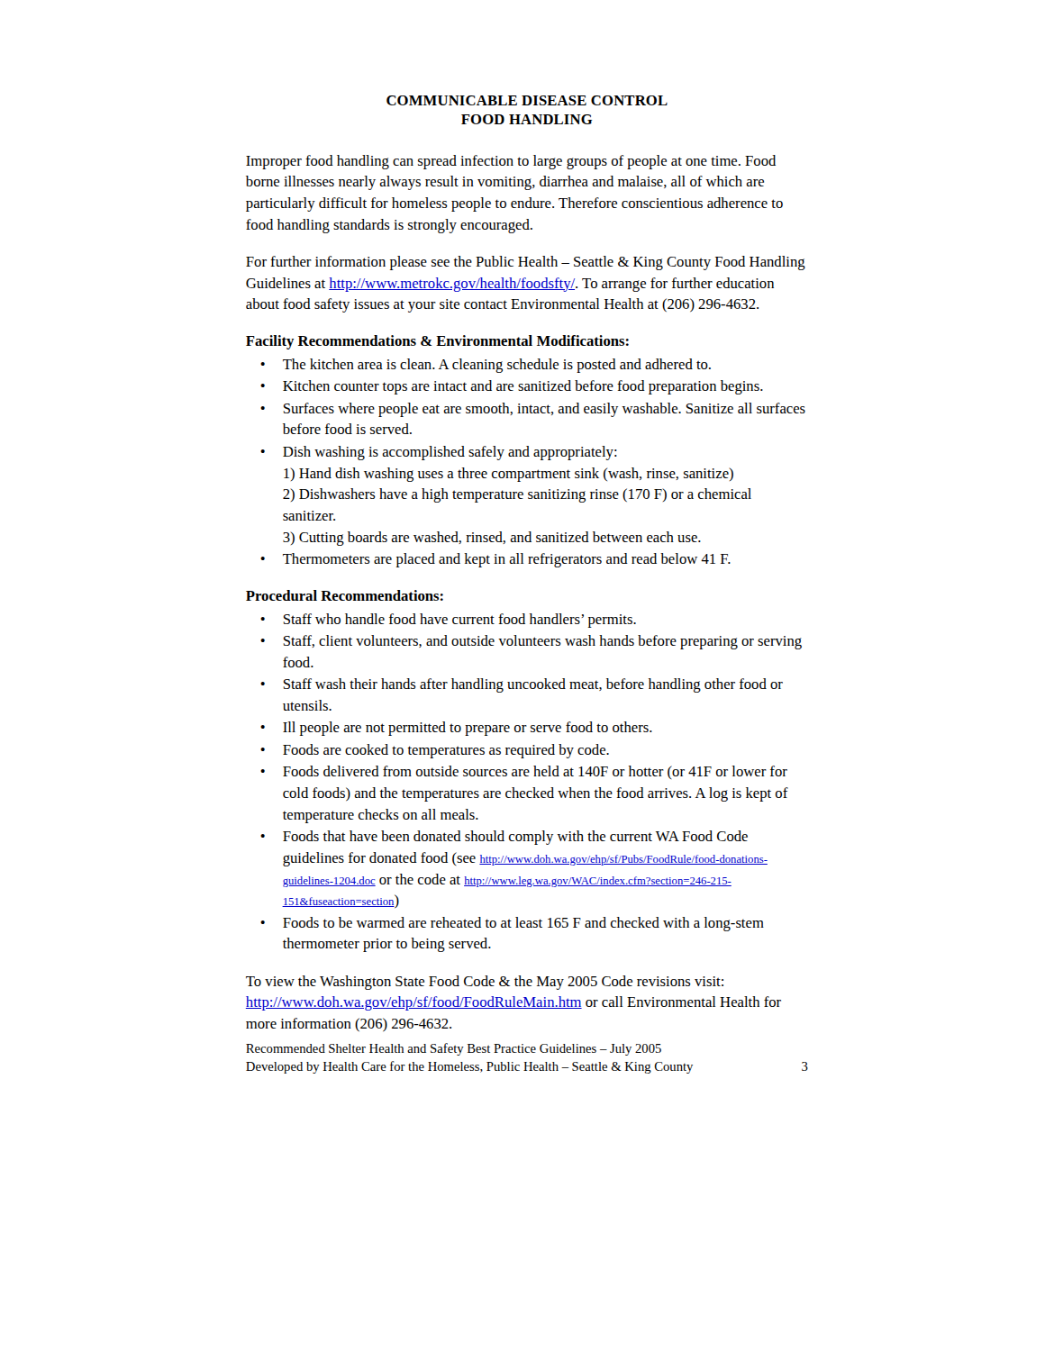COMMUNICABLE DISEASE CONTROL FOOD HANDLING
Improper food handling can spread infection to large groups of people at one time. Food borne illnesses nearly always result in vomiting, diarrhea and malaise, all of which are particularly difficult for homeless people to endure. Therefore conscientious adherence to food handling standards is strongly encouraged.
For further information please see the Public Health – Seattle & King County Food Handling Guidelines at http://www.metrokc.gov/health/foodsfty/. To arrange for further education about food safety issues at your site contact Environmental Health at (206) 296-4632.
Facility Recommendations & Environmental Modifications:
The kitchen area is clean. A cleaning schedule is posted and adhered to.
Kitchen counter tops are intact and are sanitized before food preparation begins.
Surfaces where people eat are smooth, intact, and easily washable. Sanitize all surfaces before food is served.
Dish washing is accomplished safely and appropriately: 1) Hand dish washing uses a three compartment sink (wash, rinse, sanitize) 2) Dishwashers have a high temperature sanitizing rinse (170 F) or a chemical sanitizer. 3) Cutting boards are washed, rinsed, and sanitized between each use.
Thermometers are placed and kept in all refrigerators and read below 41 F.
Procedural Recommendations:
Staff who handle food have current food handlers’ permits.
Staff, client volunteers, and outside volunteers wash hands before preparing or serving food.
Staff wash their hands after handling uncooked meat, before handling other food or utensils.
Ill people are not permitted to prepare or serve food to others.
Foods are cooked to temperatures as required by code.
Foods delivered from outside sources are held at 140F or hotter (or 41F or lower for cold foods) and the temperatures are checked when the food arrives. A log is kept of temperature checks on all meals.
Foods that have been donated should comply with the current WA Food Code guidelines for donated food (see http://www.doh.wa.gov/ehp/sf/Pubs/FoodRule/food-donations-guidelines-1204.doc or the code at http://www.leg.wa.gov/WAC/index.cfm?section=246-215-151&fuseaction=section)
Foods to be warmed are reheated to at least 165 F and checked with a long-stem thermometer prior to being served.
To view the Washington State Food Code & the May 2005 Code revisions visit: http://www.doh.wa.gov/ehp/sf/food/FoodRuleMain.htm or call Environmental Health for more information (206) 296-4632.
Recommended Shelter Health and Safety Best Practice Guidelines – July 2005
Developed by Health Care for the Homeless, Public Health – Seattle & King County 3